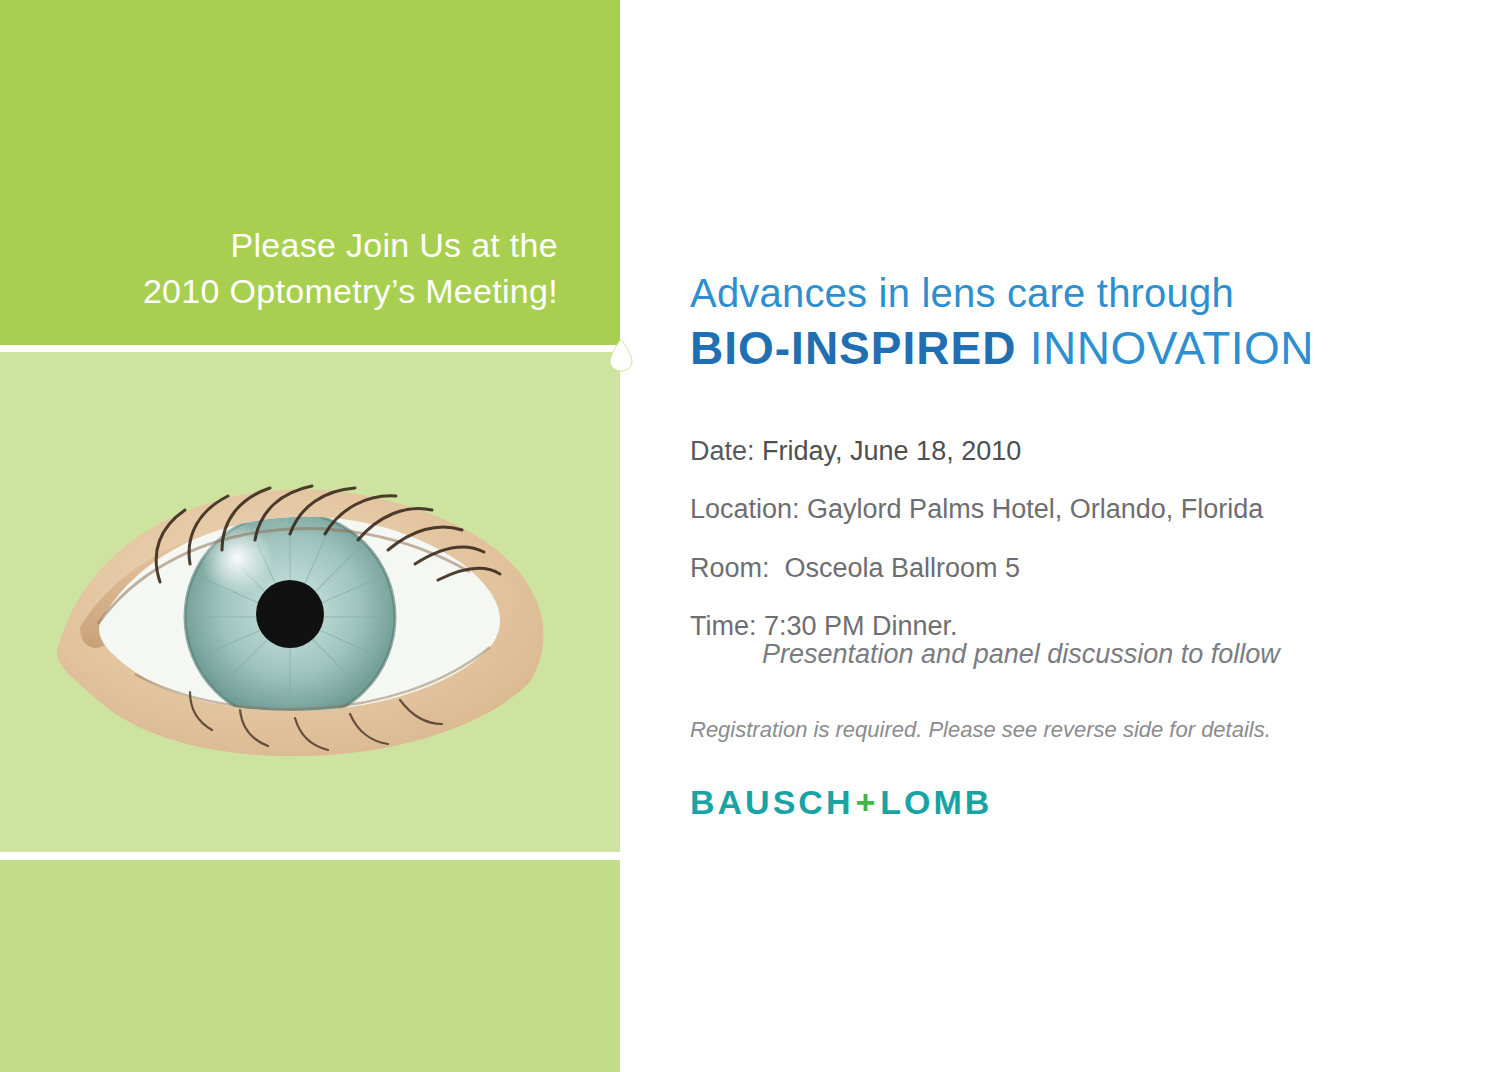Please Join Us at the
2010 Optometry’s Meeting!
Advances in lens care through BIO-INSPIRED INNOVATION
Date: Friday, June 18, 2010
Location: Gaylord Palms Hotel, Orlando, Florida
Room: Osceola Ballroom 5
Time: 7:30 PM Dinner. Presentation and panel discussion to follow
Registration is required. Please see reverse side for details.
BAUSCH+LOMB